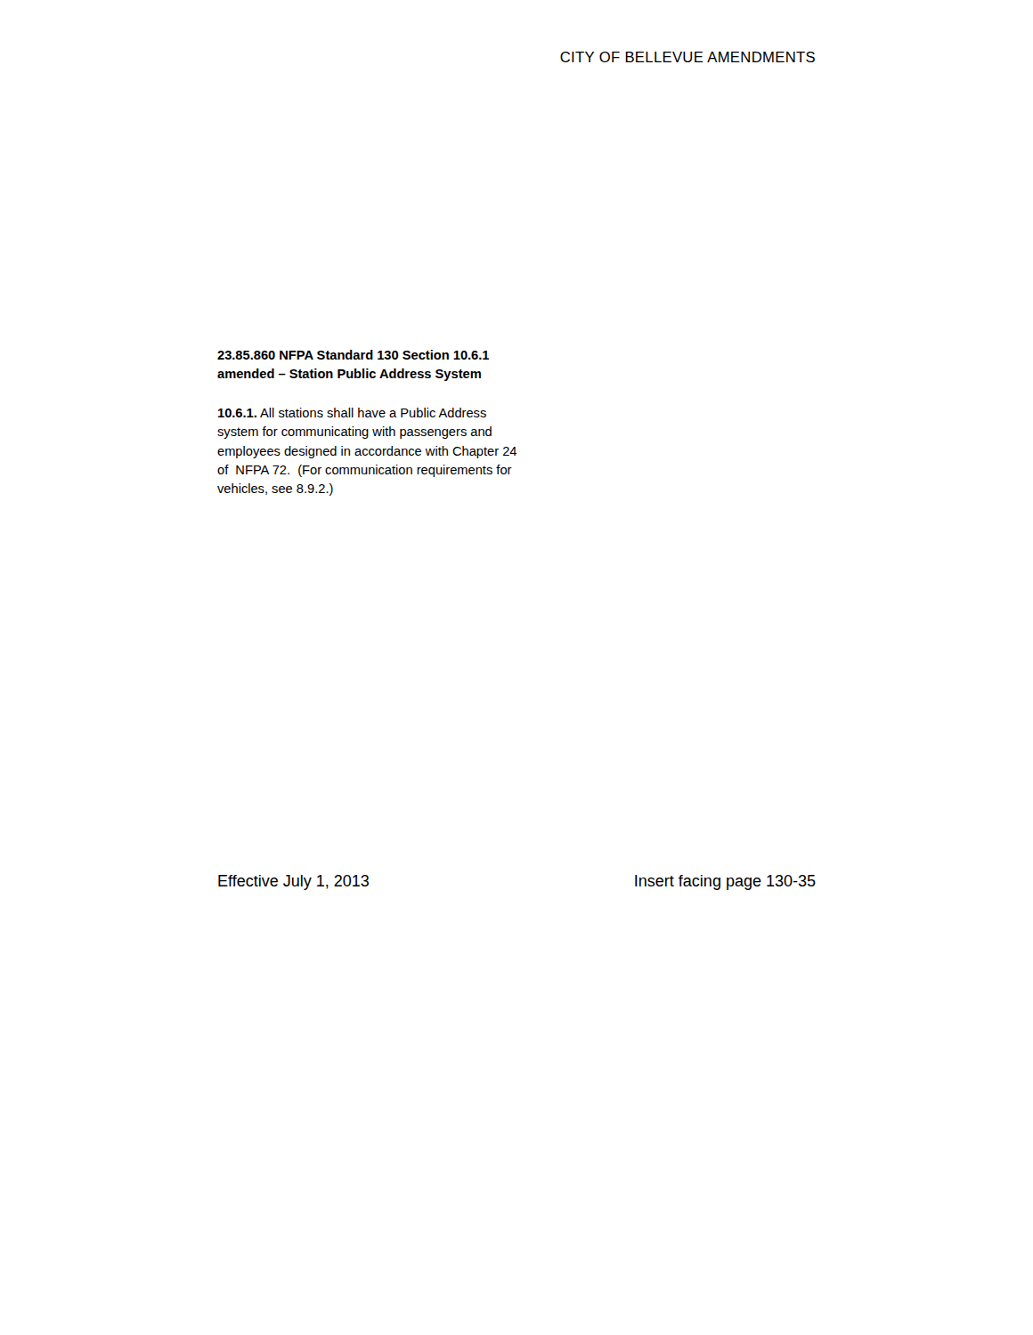CITY OF BELLEVUE AMENDMENTS
23.85.860 NFPA Standard 130 Section 10.6.1 amended – Station Public Address System
10.6.1. All stations shall have a Public Address system for communicating with passengers and employees designed in accordance with Chapter 24 of NFPA 72. (For communication requirements for vehicles, see 8.9.2.)
Effective July 1, 2013
Insert facing page 130-35